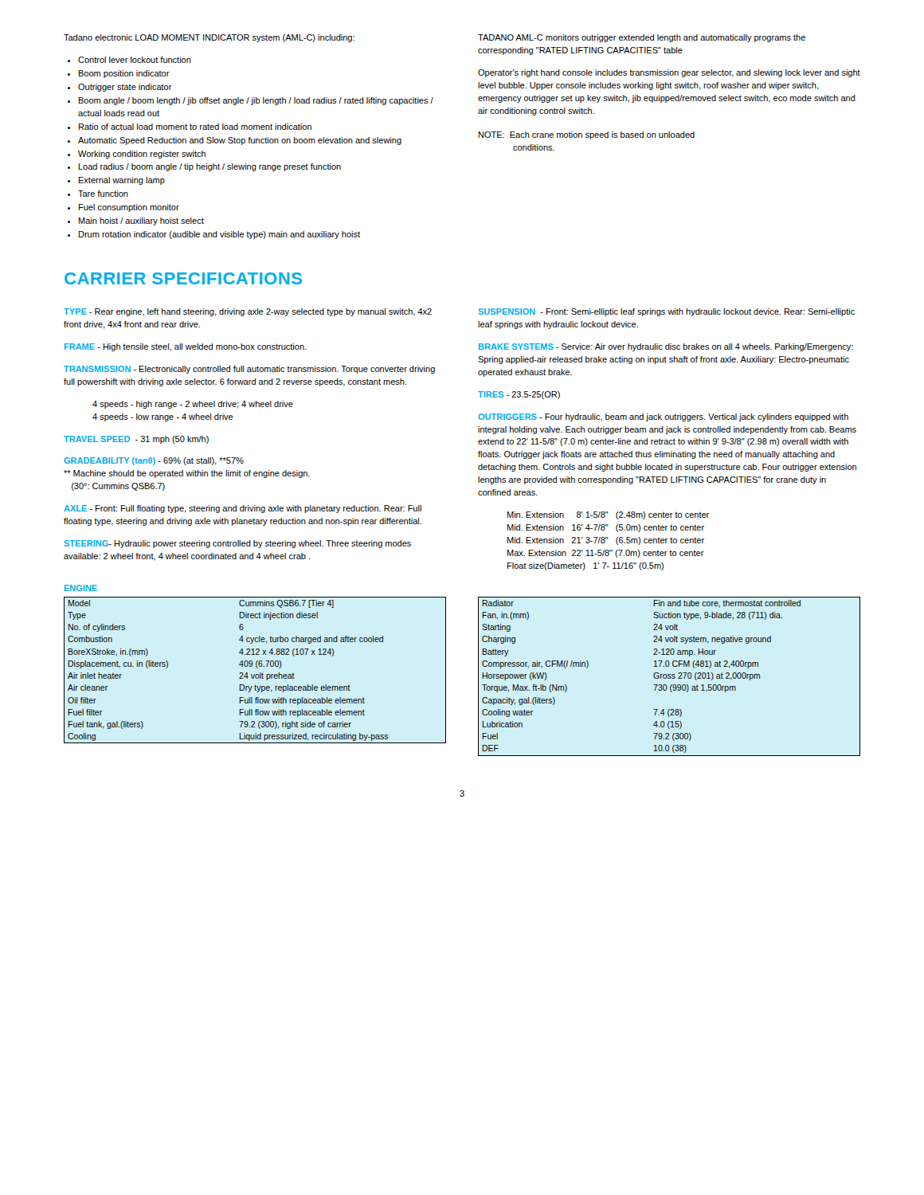Tadano electronic LOAD MOMENT INDICATOR system (AML-C) including:
Control lever lockout function
Boom position indicator
Outrigger state indicator
Boom angle / boom length / jib offset angle / jib length / load radius / rated lifting capacities / actual loads read out
Ratio of actual load moment to rated load moment indication
Automatic Speed Reduction and Slow Stop function on boom elevation and slewing
Working condition register switch
Load radius / boom angle / tip height / slewing range preset function
External warning lamp
Tare function
Fuel consumption monitor
Main hoist / auxiliary hoist select
Drum rotation indicator (audible and visible type) main and auxiliary hoist
TADANO AML-C monitors outrigger extended length and automatically programs the corresponding "RATED LIFTING CAPACITIES" table
Operator's right hand console includes transmission gear selector, and slewing lock lever and sight level bubble. Upper console includes working light switch, roof washer and wiper switch, emergency outrigger set up key switch, jib equipped/removed select switch, eco mode switch and air conditioning control switch.
NOTE: Each crane motion speed is based on unloaded
conditions.
CARRIER SPECIFICATIONS
TYPE - Rear engine, left hand steering, driving axle 2-way selected type by manual switch, 4x2 front drive, 4x4 front and rear drive.
FRAME - High tensile steel, all welded mono-box construction.
TRANSMISSION - Electronically controlled full automatic transmission. Torque converter driving full powershift with driving axle selector. 6 forward and 2 reverse speeds, constant mesh.
4 speeds - high range - 2 wheel drive; 4 wheel drive
4 speeds - low range - 4 wheel drive
TRAVEL SPEED - 31 mph (50 km/h)
GRADEABILITY (tanθ) - 69% (at stall), **57%
** Machine should be operated within the limit of engine design.
(30°: Cummins QSB6.7)
AXLE - Front: Full floating type, steering and driving axle with planetary reduction. Rear: Full floating type, steering and driving axle with planetary reduction and non-spin rear differential.
STEERING- Hydraulic power steering controlled by steering wheel. Three steering modes available: 2 wheel front, 4 wheel coordinated and 4 wheel crab .
SUSPENSION - Front: Semi-elliptic leaf springs with hydraulic lockout device. Rear: Semi-elliptic leaf springs with hydraulic lockout device.
BRAKE SYSTEMS - Service: Air over hydraulic disc brakes on all 4 wheels. Parking/Emergency: Spring applied-air released brake acting on input shaft of front axle. Auxiliary: Electro-pneumatic operated exhaust brake.
TIRES - 23.5-25(OR)
OUTRIGGERS - Four hydraulic, beam and jack outriggers. Vertical jack cylinders equipped with integral holding valve. Each outrigger beam and jack is controlled independently from cab. Beams extend to 22' 11-5/8" (7.0 m) center-line and retract to within 9' 9-3/8" (2.98 m) overall width with floats. Outrigger jack floats are attached thus eliminating the need of manually attaching and detaching them. Controls and sight bubble located in superstructure cab. Four outrigger extension lengths are provided with corresponding "RATED LIFTING CAPACITIES" for crane duty in confined areas.
Min. Extension 8' 1-5/8" (2.48m) center to center
Mid. Extension 16' 4-7/8" (5.0m) center to center
Mid. Extension 21' 3-7/8" (6.5m) center to center
Max. Extension 22' 11-5/8" (7.0m) center to center
Float size(Diameter) 1' 7- 11/16" (0.5m)
ENGINE
| Model | Cummins QSB6.7 [Tier 4] |
| Type | Direct injection diesel |
| No. of cylinders | 6 |
| Combustion | 4 cycle, turbo charged and after cooled |
| BoreXStroke, in.(mm) | 4.212 x 4.882 (107 x 124) |
| Displacement, cu. in (liters) | 409 (6.700) |
| Air inlet heater | 24 volt preheat |
| Air cleaner | Dry type, replaceable element |
| Oil filter | Full flow with replaceable element |
| Fuel filter | Full flow with replaceable element |
| Fuel tank, gal.(liters) | 79.2 (300), right side of carrier |
| Cooling | Liquid pressurized, recirculating by-pass |
| Radiator | Fin and tube core, thermostat controlled |
| Fan, in.(mm) | Suction type, 9-blade, 28 (711) dia. |
| Starting | 24 volt |
| Charging | 24 volt system, negative ground |
| Battery | 2-120 amp. Hour |
| Compressor, air, CFM( l /min) | 17.0 CFM (481) at 2,400rpm |
| Horsepower (kW) | Gross 270 (201) at 2,000rpm |
| Torque, Max. ft-lb (Nm) | 730 (990) at 1,500rpm |
| Capacity, gal.(liters) | |
| Cooling water | 7.4 (28) |
| Lubrication | 4.0 (15) |
| Fuel | 79.2 (300) |
| DEF | 10.0 (38) |
3